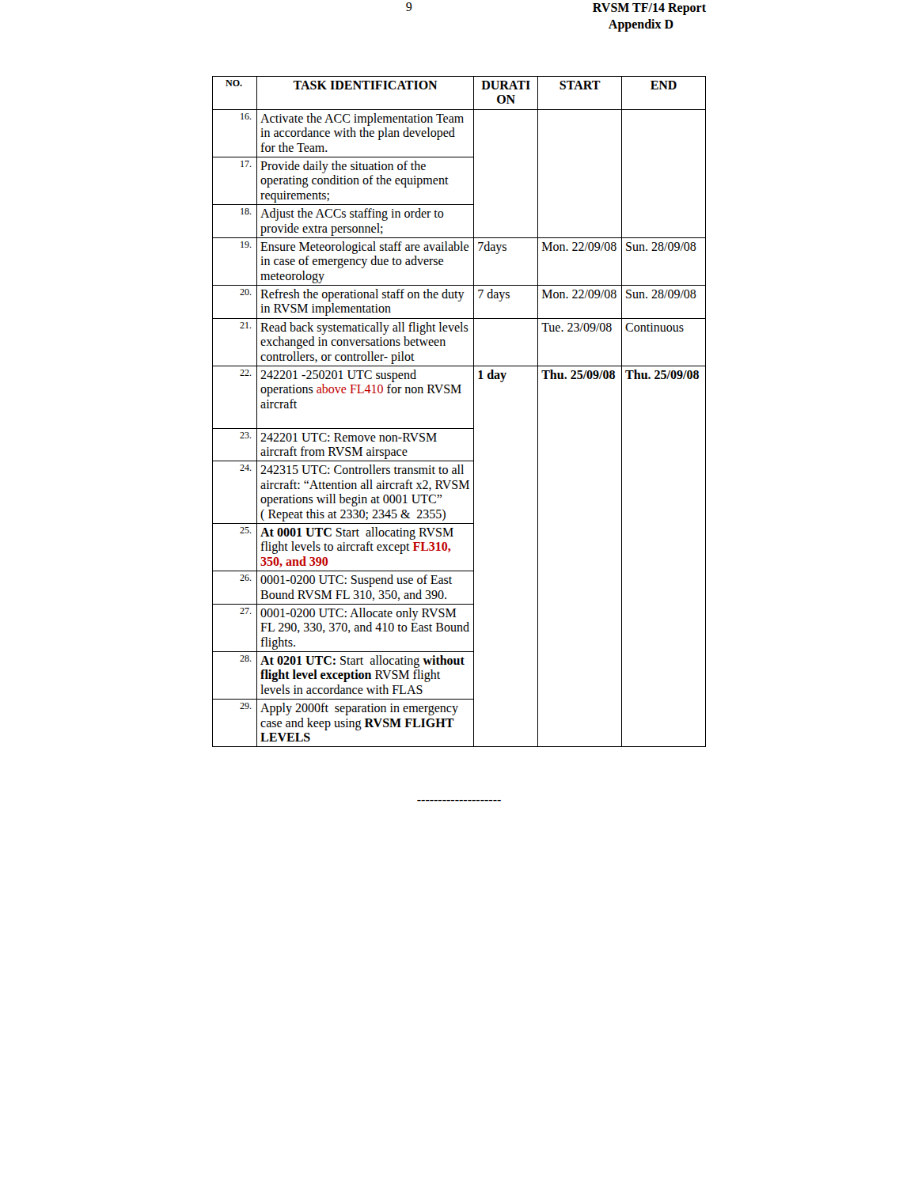9
RVSM TF/14 Report
Appendix D
| NO. | TASK IDENTIFICATION | DURATI ON | START | END |
| --- | --- | --- | --- | --- |
| 16. | Activate the ACC implementation Team in accordance with the plan developed for the Team. | | | |
| 17. | Provide daily the situation of the operating condition of the equipment requirements; |
| 18. | Adjust the ACCs staffing in order to provide extra personnel; |
| 19. | Ensure Meteorological staff are available in case of emergency due to adverse meteorology | 7days | Mon. 22/09/08 | Sun. 28/09/08 |
| 20. | Refresh the operational staff on the duty in RVSM implementation | 7 days | Mon. 22/09/08 | Sun. 28/09/08 |
| 21. | Read back systematically all flight levels exchanged in conversations between controllers, or controller- pilot | | Tue. 23/09/08 | Continuous |
| 22. | 242201 -250201 UTC suspend operations above FL410 for non RVSM aircraft | 1 day | Thu. 25/09/08 | Thu. 25/09/08 |
| 23. | 242201 UTC: Remove non-RVSM aircraft from RVSM airspace |
| 24. | 242315 UTC: Controllers transmit to all aircraft: “Attention all aircraft x2, RVSM operations will begin at 0001 UTC” ( Repeat this at 2330; 2345 & 2355) |
| 25. | At 0001 UTC Start allocating RVSM flight levels to aircraft except FL310, 350, and 390 |
| 26. | 0001-0200 UTC: Suspend use of East Bound RVSM FL 310, 350, and 390. |
| 27. | 0001-0200 UTC: Allocate only RVSM FL 290, 330, 370, and 410 to East Bound flights. |
| 28. | At 0201 UTC: Start allocating without flight level exception RVSM flight levels in accordance with FLAS |
| 29. | Apply 2000ft separation in emergency case and keep using RVSM FLIGHT LEVELS |
--------------------